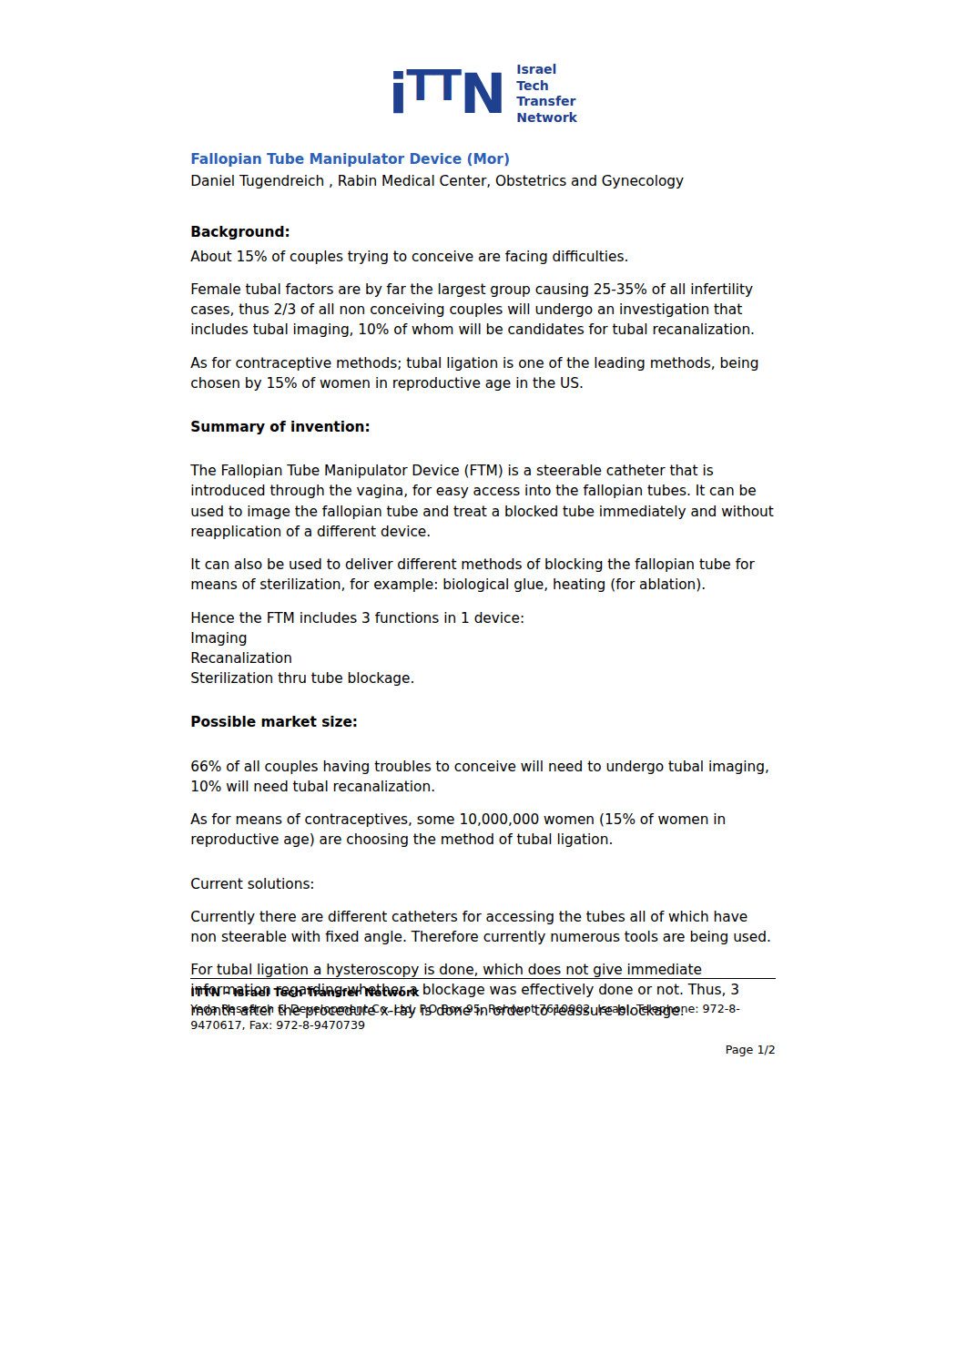iTTN Israel
Tech
Transfer
Network
Fallopian Tube Manipulator Device (Mor)
Daniel Tugendreich , Rabin Medical Center, Obstetrics and Gynecology
Background:
About 15% of couples trying to conceive are facing difficulties.
Female tubal factors are by far the largest group causing 25-35% of all infertility cases, thus 2/3 of all non conceiving couples will undergo an investigation that includes tubal imaging, 10% of whom will be candidates for tubal recanalization.
As for contraceptive methods; tubal ligation is one of the leading methods, being chosen by 15% of women in reproductive age in the US.
Summary of invention:
The Fallopian Tube Manipulator Device (FTM) is a steerable catheter that is introduced through the vagina, for easy access into the fallopian tubes. It can be used to image the fallopian tube and treat a blocked tube immediately and without reapplication of a different device.
It can also be used to deliver different methods of blocking the fallopian tube for means of sterilization, for example: biological glue, heating (for ablation).
Hence the FTM includes 3 functions in 1 device:
Imaging
Recanalization
Sterilization thru tube blockage.
Possible market size:
66% of all couples having troubles to conceive will need to undergo tubal imaging, 10% will need tubal recanalization.
As for means of contraceptives, some 10,000,000 women (15% of women in reproductive age) are choosing the method of tubal ligation.
Current solutions:
Currently there are different catheters for accessing the tubes all of which have non steerable with fixed angle. Therefore currently numerous tools are being used.
For tubal ligation a hysteroscopy is done, which does not give immediate information regarding whether a blockage was effectively done or not. Thus, 3 month after the procedure x-ray is done in order to reassure blockage.
ITTN - Israel Tech Transfer Network
Yeda Research & Development Co. Ltd, P.O Box 95, Rehovot 7610002, Israel, Telephone: 972-8-9470617, Fax: 972-8-9470739
Page 1/2